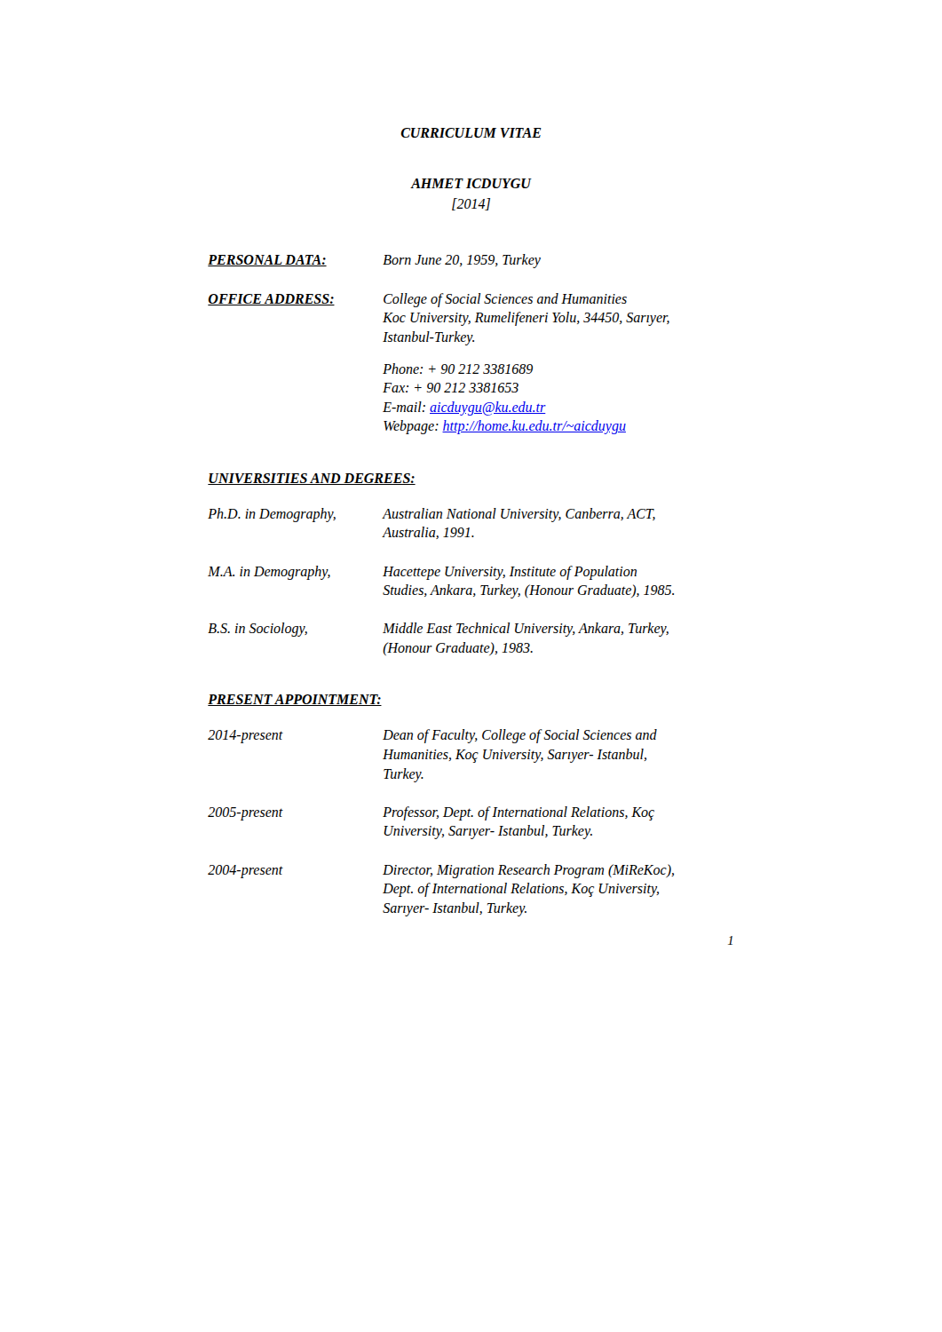CURRICULUM VITAE
AHMET ICDUYGU
[2014]
| PERSONAL DATA: | Born June 20, 1959, Turkey |
| OFFICE ADDRESS: | College of Social Sciences and Humanities Koc University, Rumelifeneri Yolu, 34450, Sarıyer, Istanbul-Turkey. |
| | Phone: + 90 212 3381689 Fax: + 90 212 3381653 E-mail: aicduygu@ku.edu.tr Webpage: http://home.ku.edu.tr/~aicduygu |
UNIVERSITIES AND DEGREES:
| Ph.D. in Demography, | Australian National University, Canberra, ACT, Australia, 1991. |
| M.A. in Demography, | Hacettepe University, Institute of Population Studies, Ankara, Turkey, (Honour Graduate), 1985. |
| B.S. in Sociology, | Middle East Technical University, Ankara, Turkey, (Honour Graduate), 1983. |
PRESENT APPOINTMENT:
| 2014-present | Dean of Faculty, College of Social Sciences and Humanities, Koç University, Sarıyer- Istanbul, Turkey. |
| 2005-present | Professor, Dept. of International Relations, Koç University, Sarıyer- Istanbul, Turkey. |
| 2004-present | Director, Migration Research Program (MiReKoc), Dept. of International Relations, Koç University, Sarıyer- Istanbul, Turkey. |
1